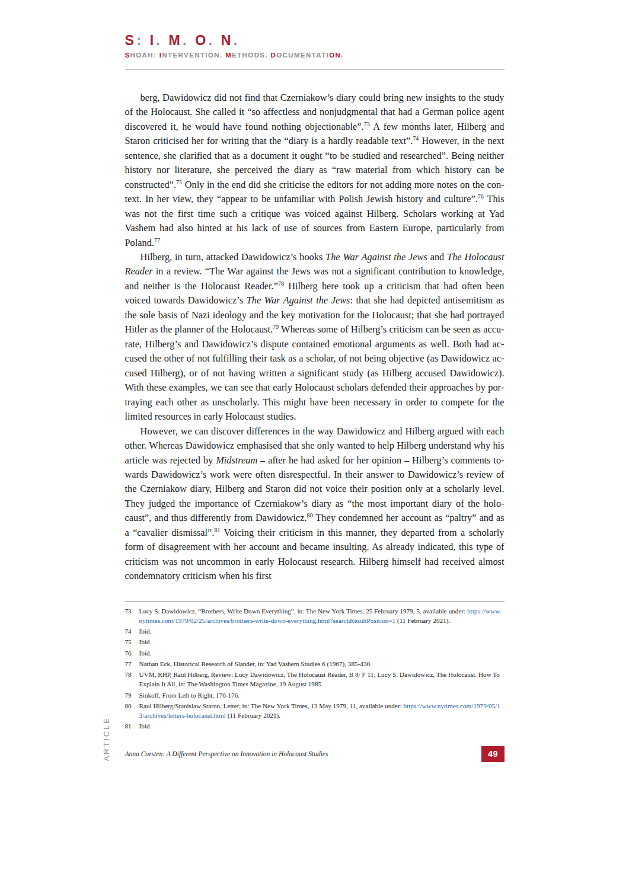S: I. M. O. N.
Shoah: Intervention. Methods. Documentation.
berg, Dawidowicz did not find that Czerniakow’s diary could bring new insights to the study of the Holocaust. She called it “so affectless and nonjudgmental that had a German police agent discovered it, he would have found nothing objectionable”.73 A few months later, Hilberg and Staron criticised her for writing that the “diary is a hardly readable text”.74 However, in the next sentence, she clarified that as a document it ought “to be studied and researched”. Being neither history nor literature, she perceived the diary as “raw material from which history can be constructed”.75 Only in the end did she criticise the editors for not adding more notes on the context. In her view, they “appear to be unfamiliar with Polish Jewish history and culture”.76 This was not the first time such a critique was voiced against Hilberg. Scholars working at Yad Vashem had also hinted at his lack of use of sources from Eastern Europe, particularly from Poland.77
Hilberg, in turn, attacked Dawidowicz’s books The War Against the Jews and The Holocaust Reader in a review. “The War against the Jews was not a significant contribution to knowledge, and neither is the Holocaust Reader.”78 Hilberg here took up a criticism that had often been voiced towards Dawidowicz’s The War Against the Jews: that she had depicted antisemitism as the sole basis of Nazi ideology and the key motivation for the Holocaust; that she had portrayed Hitler as the planner of the Holocaust.79 Whereas some of Hilberg’s criticism can be seen as accurate, Hilberg’s and Dawidowicz’s dispute contained emotional arguments as well. Both had accused the other of not fulfilling their task as a scholar, of not being objective (as Dawidowicz accused Hilberg), or of not having written a significant study (as Hilberg accused Dawidowicz). With these examples, we can see that early Holocaust scholars defended their approaches by portraying each other as unscholarly. This might have been necessary in order to compete for the limited resources in early Holocaust studies.
However, we can discover differences in the way Dawidowicz and Hilberg argued with each other. Whereas Dawidowicz emphasised that she only wanted to help Hilberg understand why his article was rejected by Midstream – after he had asked for her opinion – Hilberg’s comments towards Dawidowicz’s work were often disrespectful. In their answer to Dawidowicz’s review of the Czerniakow diary, Hilberg and Staron did not voice their position only at a scholarly level. They judged the importance of Czerniakow’s diary as “the most important diary of the holocaust”, and thus differently from Dawidowicz.80 They condemned her account as “paltry” and as a “cavalier dismissal”.81 Voicing their criticism in this manner, they departed from a scholarly form of disagreement with her account and became insulting. As already indicated, this type of criticism was not uncommon in early Holocaust research. Hilberg himself had received almost condemnatory criticism when his first
73 Lucy S. Dawidowicz, “Brothers, Write Down Everything”, in: The New York Times, 25 February 1979, 5, available under: https://www.nytimes.com/1979/02/25/archives/brothers-write-down-everything.html?searchResultPosition=1 (11 February 2021).
74 Ibid.
75 Ibid.
76 Ibid.
77 Nathan Eck, Historical Research of Slander, in: Yad Vashem Studies 6 (1967), 385-430.
78 UVM, RHP, Raul Hilberg, Review: Lucy Dawidowicz, The Holocaust Reader, B 8/ F 11; Lucy S. Dawidowicz, The Holocaust. How To Explain It All, in: The Washington Times Magazine, 19 August 1985.
79 Sinkoff, From Left to Right, 170-176.
80 Raul Hilberg/Stanislaw Staron, Letter, in: The New York Times, 13 May 1979, 11, available under: https://www.nytimes.com/1979/05/13/archives/letters-holocaust.html (11 February 2021).
81 Ibid.
Article
Anna Corsten: A Different Perspective on Innovation in Holocaust Studies 49